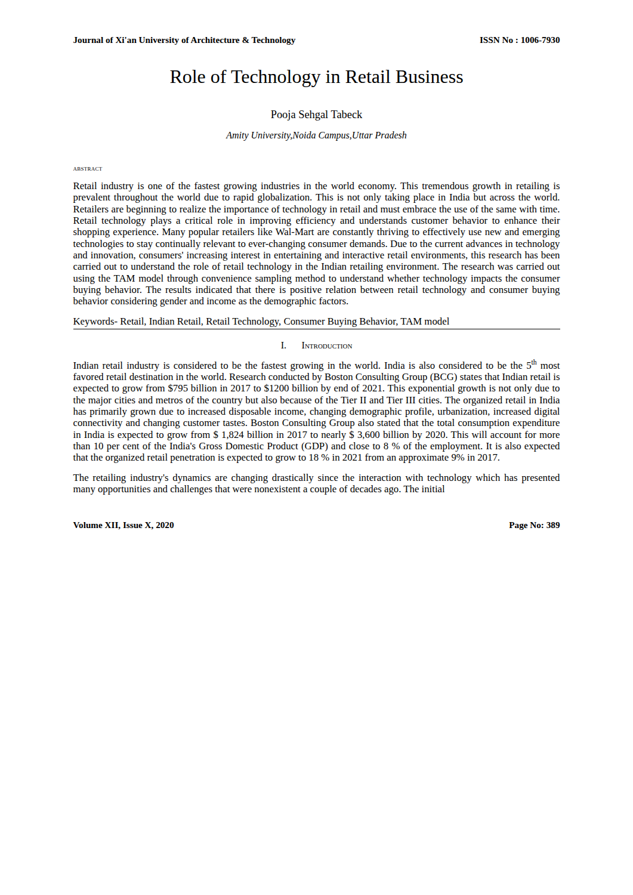Journal of Xi'an University of Architecture & Technology ISSN No : 1006-7930
Role of Technology in Retail Business
Pooja Sehgal Tabeck
Amity University,Noida Campus,Uttar Pradesh
Abstract
Retail industry is one of the fastest growing industries in the world economy. This tremendous growth in retailing is prevalent throughout the world due to rapid globalization. This is not only taking place in India but across the world. Retailers are beginning to realize the importance of technology in retail and must embrace the use of the same with time. Retail technology plays a critical role in improving efficiency and understands customer behavior to enhance their shopping experience. Many popular retailers like Wal-Mart are constantly thriving to effectively use new and emerging technologies to stay continually relevant to ever-changing consumer demands. Due to the current advances in technology and innovation, consumers' increasing interest in entertaining and interactive retail environments, this research has been carried out to understand the role of retail technology in the Indian retailing environment. The research was carried out using the TAM model through convenience sampling method to understand whether technology impacts the consumer buying behavior. The results indicated that there is positive relation between retail technology and consumer buying behavior considering gender and income as the demographic factors.
Keywords- Retail, Indian Retail, Retail Technology, Consumer Buying Behavior, TAM model
I. Introduction
Indian retail industry is considered to be the fastest growing in the world. India is also considered to be the 5th most favored retail destination in the world. Research conducted by Boston Consulting Group (BCG) states that Indian retail is expected to grow from $795 billion in 2017 to $1200 billion by end of 2021. This exponential growth is not only due to the major cities and metros of the country but also because of the Tier II and Tier III cities. The organized retail in India has primarily grown due to increased disposable income, changing demographic profile, urbanization, increased digital connectivity and changing customer tastes. Boston Consulting Group also stated that the total consumption expenditure in India is expected to grow from $ 1,824 billion in 2017 to nearly $ 3,600 billion by 2020. This will account for more than 10 per cent of the India's Gross Domestic Product (GDP) and close to 8 % of the employment. It is also expected that the organized retail penetration is expected to grow to 18 % in 2021 from an approximate 9% in 2017.
The retailing industry's dynamics are changing drastically since the interaction with technology which has presented many opportunities and challenges that were nonexistent a couple of decades ago. The initial
Volume XII, Issue X, 2020 Page No: 389